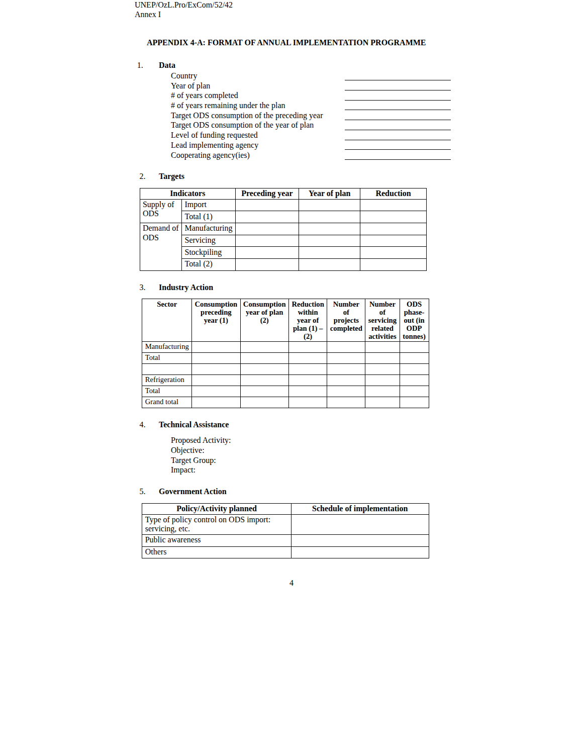UNEP/OzL.Pro/ExCom/52/42
Annex I
APPENDIX 4-A: FORMAT OF ANNUAL IMPLEMENTATION PROGRAMME
1. Data
Country
Year of plan
# of years completed
# of years remaining under the plan
Target ODS consumption of the preceding year
Target ODS consumption of the year of plan
Level of funding requested
Lead implementing agency
Cooperating agency(ies)
2. Targets
| Indicators | Preceding year | Year of plan | Reduction |
| --- | --- | --- | --- |
| Supply of ODS | Import | | | |
| Total (1) | | | |
| Demand of ODS | Manufacturing | | | |
| Servicing | | | |
| Stockpiling | | | |
| Total (2) | | | |
3. Industry Action
| Sector | Consumption preceding year (1) | Consumption year of plan (2) | Reduction within year of plan (1) – (2) | Number of projects completed | Number of servicing related activities | ODS phase-out (in ODP tonnes) |
| --- | --- | --- | --- | --- | --- | --- |
| Manufacturing | | | | | | |
| Total | | | | | | |
| Refrigeration | | | | | | |
| Total | | | | | | |
| Grand total | | | | | | |
4. Technical Assistance
Proposed Activity:
Objective:
Target Group:
Impact:
5. Government Action
| Policy/Activity planned | Schedule of implementation |
| --- | --- |
| Type of policy control on ODS import: servicing, etc. | |
| Public awareness | |
| Others | |
4